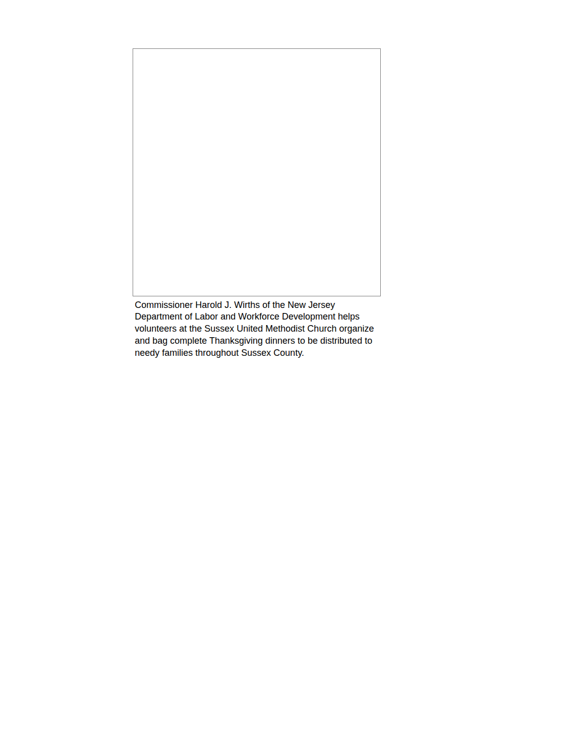Commissioner Harold J. Wirths of the New Jersey Department of Labor and Workforce Development helps volunteers at the Sussex United Methodist Church organize and bag complete Thanksgiving dinners to be distributed to needy families throughout Sussex County.